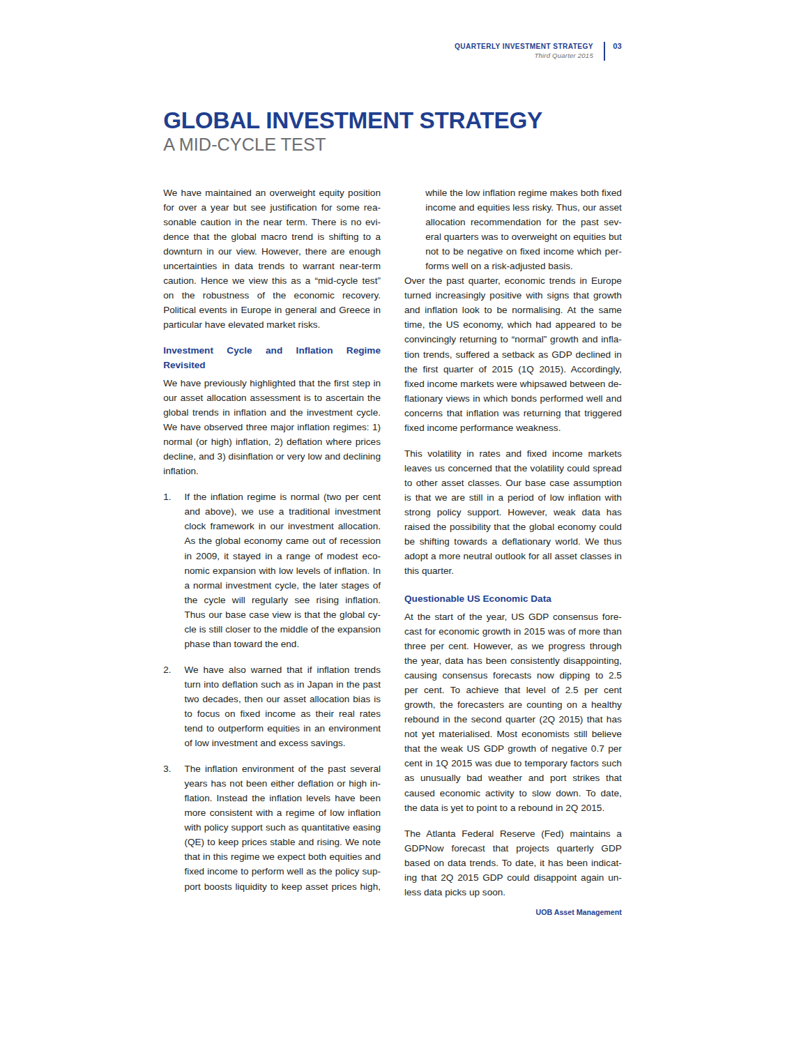Quarterly Investment Strategy
Third Quarter 2015
03
Global Investment Strategy A Mid-Cycle Test
We have maintained an overweight equity position for over a year but see justification for some reasonable caution in the near term. There is no evidence that the global macro trend is shifting to a downturn in our view. However, there are enough uncertainties in data trends to warrant near-term caution. Hence we view this as a “mid-cycle test” on the robustness of the economic recovery. Political events in Europe in general and Greece in particular have elevated market risks.
Investment Cycle and Inflation Regime Revisited
We have previously highlighted that the first step in our asset allocation assessment is to ascertain the global trends in inflation and the investment cycle. We have observed three major inflation regimes: 1) normal (or high) inflation, 2) deflation where prices decline, and 3) disinflation or very low and declining inflation.
If the inflation regime is normal (two per cent and above), we use a traditional investment clock framework in our investment allocation. As the global economy came out of recession in 2009, it stayed in a range of modest economic expansion with low levels of inflation. In a normal investment cycle, the later stages of the cycle will regularly see rising inflation. Thus our base case view is that the global cycle is still closer to the middle of the expansion phase than toward the end.
We have also warned that if inflation trends turn into deflation such as in Japan in the past two decades, then our asset allocation bias is to focus on fixed income as their real rates tend to outperform equities in an environment of low investment and excess savings.
The inflation environment of the past several years has not been either deflation or high inflation. Instead the inflation levels have been more consistent with a regime of low inflation with policy support such as quantitative easing (QE) to keep prices stable and rising. We note that in this regime we expect both equities and fixed income to perform well as the policy support boosts liquidity to keep asset prices high, while the low inflation regime makes both fixed income and equities less risky. Thus, our asset allocation recommendation for the past several quarters was to overweight on equities but not to be negative on fixed income which performs well on a risk-adjusted basis.
Over the past quarter, economic trends in Europe turned increasingly positive with signs that growth and inflation look to be normalising. At the same time, the US economy, which had appeared to be convincingly returning to “normal” growth and inflation trends, suffered a setback as GDP declined in the first quarter of 2015 (1Q 2015). Accordingly, fixed income markets were whipsawed between deflationary views in which bonds performed well and concerns that inflation was returning that triggered fixed income performance weakness.
This volatility in rates and fixed income markets leaves us concerned that the volatility could spread to other asset classes. Our base case assumption is that we are still in a period of low inflation with strong policy support. However, weak data has raised the possibility that the global economy could be shifting towards a deflationary world. We thus adopt a more neutral outlook for all asset classes in this quarter.
Questionable US Economic Data
At the start of the year, US GDP consensus forecast for economic growth in 2015 was of more than three per cent. However, as we progress through the year, data has been consistently disappointing, causing consensus forecasts now dipping to 2.5 per cent. To achieve that level of 2.5 per cent growth, the forecasters are counting on a healthy rebound in the second quarter (2Q 2015) that has not yet materialised. Most economists still believe that the weak US GDP growth of negative 0.7 per cent in 1Q 2015 was due to temporary factors such as unusually bad weather and port strikes that caused economic activity to slow down. To date, the data is yet to point to a rebound in 2Q 2015.
The Atlanta Federal Reserve (Fed) maintains a GDPNow forecast that projects quarterly GDP based on data trends. To date, it has been indicating that 2Q 2015 GDP could disappoint again unless data picks up soon.
UOB Asset Management